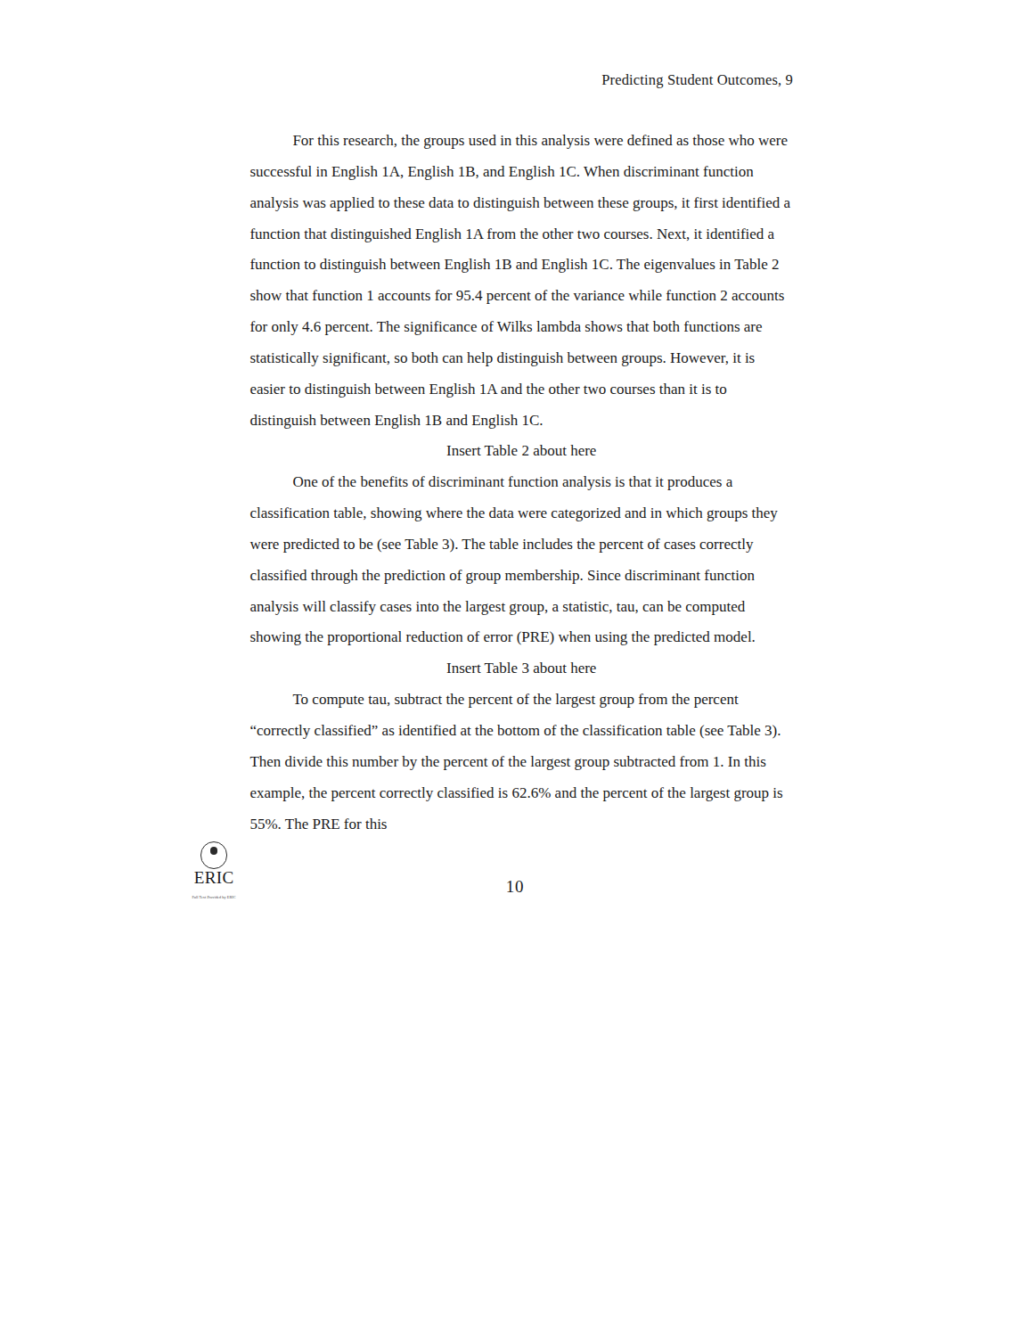Predicting Student Outcomes, 9
For this research, the groups used in this analysis were defined as those who were successful in English 1A, English 1B, and English 1C. When discriminant function analysis was applied to these data to distinguish between these groups, it first identified a function that distinguished English 1A from the other two courses. Next, it identified a function to distinguish between English 1B and English 1C. The eigenvalues in Table 2 show that function 1 accounts for 95.4 percent of the variance while function 2 accounts for only 4.6 percent. The significance of Wilks lambda shows that both functions are statistically significant, so both can help distinguish between groups. However, it is easier to distinguish between English 1A and the other two courses than it is to distinguish between English 1B and English 1C.
Insert Table 2 about here
One of the benefits of discriminant function analysis is that it produces a classification table, showing where the data were categorized and in which groups they were predicted to be (see Table 3). The table includes the percent of cases correctly classified through the prediction of group membership. Since discriminant function analysis will classify cases into the largest group, a statistic, tau, can be computed showing the proportional reduction of error (PRE) when using the predicted model.
Insert Table 3 about here
To compute tau, subtract the percent of the largest group from the percent “correctly classified” as identified at the bottom of the classification table (see Table 3). Then divide this number by the percent of the largest group subtracted from 1. In this example, the percent correctly classified is 62.6% and the percent of the largest group is 55%. The PRE for this
ERIC Full Text Provided by ERIC
10